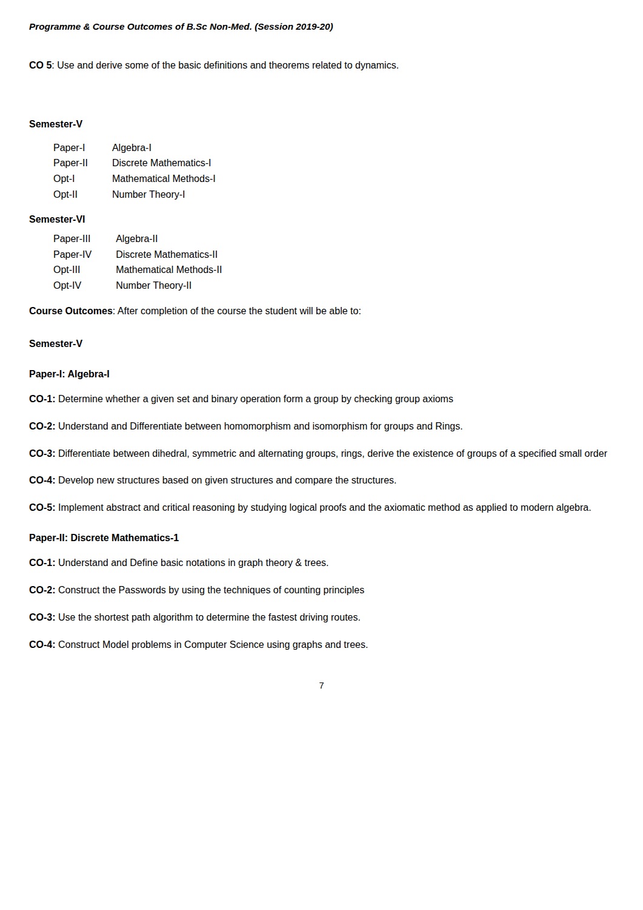Programme & Course Outcomes of B.Sc Non-Med. (Session 2019-20)
CO 5: Use and derive some of the basic definitions and theorems related to dynamics.
Semester-V
| Paper-I | Algebra-I |
| Paper-II | Discrete Mathematics-I |
| Opt-I | Mathematical Methods-I |
| Opt-II | Number Theory-I |
Semester-VI
| Paper-III | Algebra-II |
| Paper-IV | Discrete Mathematics-II |
| Opt-III | Mathematical Methods-II |
| Opt-IV | Number Theory-II |
Course Outcomes: After completion of the course the student will be able to:
Semester-V
Paper-I: Algebra-I
CO-1: Determine whether a given set and binary operation form a group by checking group axioms
CO-2: Understand and Differentiate between homomorphism and isomorphism for groups and Rings.
CO-3: Differentiate between dihedral, symmetric and alternating groups, rings, derive the existence of groups of a specified small order
CO-4: Develop new structures based on given structures and compare the structures.
CO-5: Implement abstract and critical reasoning by studying logical proofs and the axiomatic method as applied to modern algebra.
Paper-II: Discrete Mathematics-1
CO-1: Understand and Define basic notations in graph theory & trees.
CO-2: Construct the Passwords by using the techniques of counting principles
CO-3: Use the shortest path algorithm to determine the fastest driving routes.
CO-4: Construct Model problems in Computer Science using graphs and trees.
7